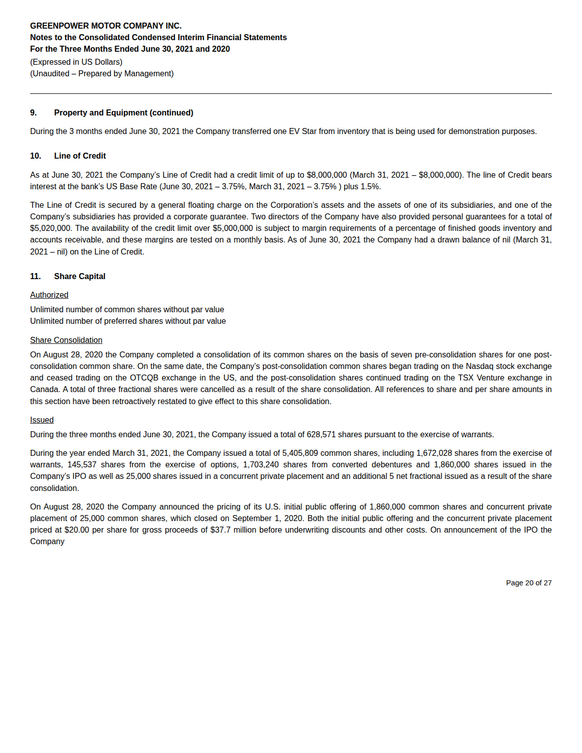GREENPOWER MOTOR COMPANY INC.
Notes to the Consolidated Condensed Interim Financial Statements
For the Three Months Ended June 30, 2021 and 2020
(Expressed in US Dollars)
(Unaudited – Prepared by Management)
9. Property and Equipment (continued)
During the 3 months ended June 30, 2021 the Company transferred one EV Star from inventory that is being used for demonstration purposes.
10. Line of Credit
As at June 30, 2021 the Company’s Line of Credit had a credit limit of up to $8,000,000 (March 31, 2021 – $8,000,000). The line of Credit bears interest at the bank’s US Base Rate (June 30, 2021 – 3.75%, March 31, 2021 – 3.75% ) plus 1.5%.
The Line of Credit is secured by a general floating charge on the Corporation’s assets and the assets of one of its subsidiaries, and one of the Company’s subsidiaries has provided a corporate guarantee. Two directors of the Company have also provided personal guarantees for a total of $5,020,000. The availability of the credit limit over $5,000,000 is subject to margin requirements of a percentage of finished goods inventory and accounts receivable, and these margins are tested on a monthly basis. As of June 30, 2021 the Company had a drawn balance of nil (March 31, 2021 – nil) on the Line of Credit.
11. Share Capital
Authorized
Unlimited number of common shares without par value
Unlimited number of preferred shares without par value
Share Consolidation
On August 28, 2020 the Company completed a consolidation of its common shares on the basis of seven pre-consolidation shares for one post-consolidation common share. On the same date, the Company’s post-consolidation common shares began trading on the Nasdaq stock exchange and ceased trading on the OTCQB exchange in the US, and the post-consolidation shares continued trading on the TSX Venture exchange in Canada. A total of three fractional shares were cancelled as a result of the share consolidation. All references to share and per share amounts in this section have been retroactively restated to give effect to this share consolidation.
Issued
During the three months ended June 30, 2021, the Company issued a total of 628,571 shares pursuant to the exercise of warrants.
During the year ended March 31, 2021, the Company issued a total of 5,405,809 common shares, including 1,672,028 shares from the exercise of warrants, 145,537 shares from the exercise of options, 1,703,240 shares from converted debentures and 1,860,000 shares issued in the Company’s IPO as well as 25,000 shares issued in a concurrent private placement and an additional 5 net fractional issued as a result of the share consolidation.
On August 28, 2020 the Company announced the pricing of its U.S. initial public offering of 1,860,000 common shares and concurrent private placement of 25,000 common shares, which closed on September 1, 2020. Both the initial public offering and the concurrent private placement priced at $20.00 per share for gross proceeds of $37.7 million before underwriting discounts and other costs. On announcement of the IPO the Company
Page 20 of 27